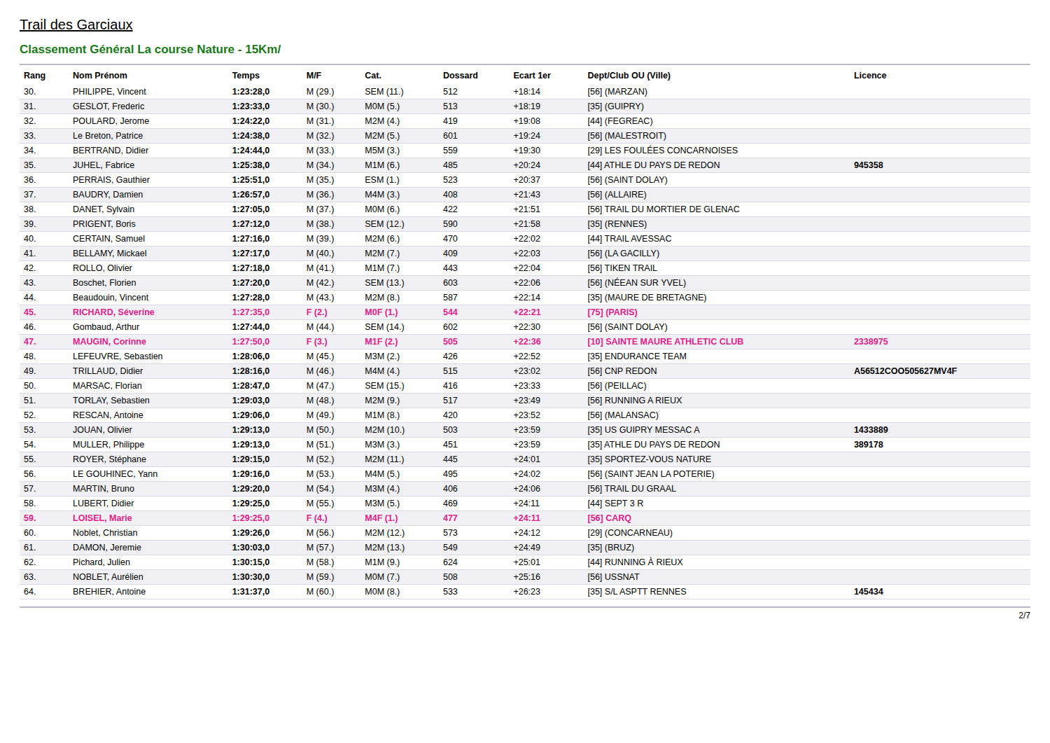Trail des Garciaux
Classement Général La course Nature - 15Km/
| Rang | Nom Prénom | Temps | M/F | Cat. | Dossard | Ecart 1er | Dept/Club OU (Ville) | Licence |
| --- | --- | --- | --- | --- | --- | --- | --- | --- |
| 30. | PHILIPPE, Vincent | 1:23:28,0 | M (29.) | SEM (11.) | 512 | +18:14 | [56] (MARZAN) | |
| 31. | GESLOT, Frederic | 1:23:33,0 | M (30.) | M0M (5.) | 513 | +18:19 | [35] (GUIPRY) | |
| 32. | POULARD, Jerome | 1:24:22,0 | M (31.) | M2M (4.) | 419 | +19:08 | [44] (FEGREAC) | |
| 33. | Le Breton, Patrice | 1:24:38,0 | M (32.) | M2M (5.) | 601 | +19:24 | [56] (MALESTROIT) | |
| 34. | BERTRAND, Didier | 1:24:44,0 | M (33.) | M5M (3.) | 559 | +19:30 | [29] LES FOULÉES CONCARNOISES | |
| 35. | JUHEL, Fabrice | 1:25:38,0 | M (34.) | M1M (6.) | 485 | +20:24 | [44] ATHLE DU PAYS DE REDON | 945358 |
| 36. | PERRAIS, Gauthier | 1:25:51,0 | M (35.) | ESM (1.) | 523 | +20:37 | [56] (SAINT DOLAY) | |
| 37. | BAUDRY, Damien | 1:26:57,0 | M (36.) | M4M (3.) | 408 | +21:43 | [56] (ALLAIRE) | |
| 38. | DANET, Sylvain | 1:27:05,0 | M (37.) | M0M (6.) | 422 | +21:51 | [56] TRAIL DU MORTIER DE GLENAC | |
| 39. | PRIGENT, Boris | 1:27:12,0 | M (38.) | SEM (12.) | 590 | +21:58 | [35] (RENNES) | |
| 40. | CERTAIN, Samuel | 1:27:16,0 | M (39.) | M2M (6.) | 470 | +22:02 | [44] TRAIL AVESSAC | |
| 41. | BELLAMY, Mickael | 1:27:17,0 | M (40.) | M2M (7.) | 409 | +22:03 | [56] (LA GACILLY) | |
| 42. | ROLLO, Olivier | 1:27:18,0 | M (41.) | M1M (7.) | 443 | +22:04 | [56] TIKEN TRAIL | |
| 43. | Boschet, Florien | 1:27:20,0 | M (42.) | SEM (13.) | 603 | +22:06 | [56] (NÉEAN SUR YVEL) | |
| 44. | Beaudouin, Vincent | 1:27:28,0 | M (43.) | M2M (8.) | 587 | +22:14 | [35] (MAURE DE BRETAGNE) | |
| 45. | RICHARD, Séverine | 1:27:35,0 | F (2.) | M0F (1.) | 544 | +22:21 | [75] (PARIS) | |
| 46. | Gombaud, Arthur | 1:27:44,0 | M (44.) | SEM (14.) | 602 | +22:30 | [56] (SAINT DOLAY) | |
| 47. | MAUGIN, Corinne | 1:27:50,0 | F (3.) | M1F (2.) | 505 | +22:36 | [10] SAINTE MAURE ATHLETIC CLUB | 2338975 |
| 48. | LEFEUVRE, Sebastien | 1:28:06,0 | M (45.) | M3M (2.) | 426 | +22:52 | [35] ENDURANCE TEAM | |
| 49. | TRILLAUD, Didier | 1:28:16,0 | M (46.) | M4M (4.) | 515 | +23:02 | [56] CNP REDON | A56512COO505627MV4F |
| 50. | MARSAC, Florian | 1:28:47,0 | M (47.) | SEM (15.) | 416 | +23:33 | [56] (PEILLAC) | |
| 51. | TORLAY, Sebastien | 1:29:03,0 | M (48.) | M2M (9.) | 517 | +23:49 | [56] RUNNING A RIEUX | |
| 52. | RESCAN, Antoine | 1:29:06,0 | M (49.) | M1M (8.) | 420 | +23:52 | [56] (MALANSAC) | |
| 53. | JOUAN, Olivier | 1:29:13,0 | M (50.) | M2M (10.) | 503 | +23:59 | [35] US GUIPRY MESSAC A | 1433889 |
| 54. | MULLER, Philippe | 1:29:13,0 | M (51.) | M3M (3.) | 451 | +23:59 | [35] ATHLE DU PAYS DE REDON | 389178 |
| 55. | ROYER, Stéphane | 1:29:15,0 | M (52.) | M2M (11.) | 445 | +24:01 | [35] SPORTEZ-VOUS NATURE | |
| 56. | LE GOUHINEC, Yann | 1:29:16,0 | M (53.) | M4M (5.) | 495 | +24:02 | [56] (SAINT JEAN LA POTERIE) | |
| 57. | MARTIN, Bruno | 1:29:20,0 | M (54.) | M3M (4.) | 406 | +24:06 | [56] TRAIL DU GRAAL | |
| 58. | LUBERT, Didier | 1:29:25,0 | M (55.) | M3M (5.) | 469 | +24:11 | [44] SEPT 3 R | |
| 59. | LOISEL, Marie | 1:29:25,0 | F (4.) | M4F (1.) | 477 | +24:11 | [56] CARQ | |
| 60. | Noblet, Christian | 1:29:26,0 | M (56.) | M2M (12.) | 573 | +24:12 | [29] (CONCARNEAU) | |
| 61. | DAMON, Jeremie | 1:30:03,0 | M (57.) | M2M (13.) | 549 | +24:49 | [35] (BRUZ) | |
| 62. | Pichard, Julien | 1:30:15,0 | M (58.) | M1M (9.) | 624 | +25:01 | [44] RUNNING À RIEUX | |
| 63. | NOBLET, Aurélien | 1:30:30,0 | M (59.) | M0M (7.) | 508 | +25:16 | [56] USSNAT | |
| 64. | BREHIER, Antoine | 1:31:37,0 | M (60.) | M0M (8.) | 533 | +26:23 | [35] S/L ASPTT RENNES | 145434 |
2/7